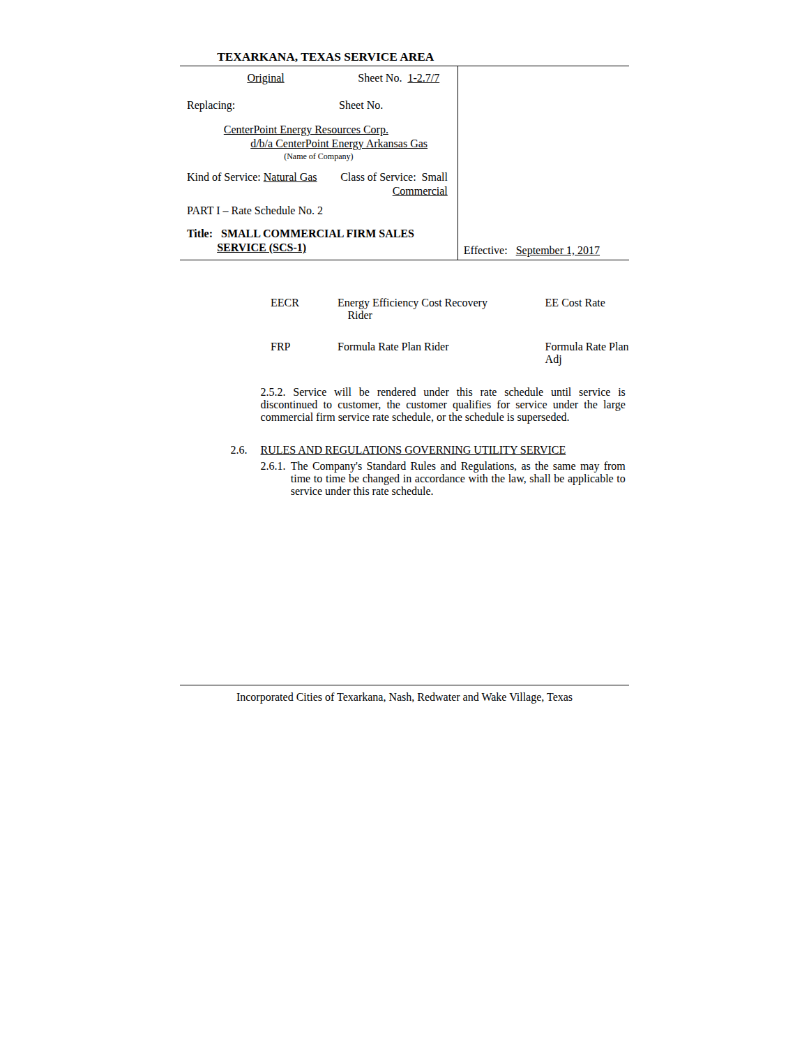TEXARKANA, TEXAS SERVICE AREA
Original Sheet No. 1-2.7/7
Replacing: Sheet No.
CenterPoint Energy Resources Corp.
d/b/a CenterPoint Energy Arkansas Gas
(Name of Company)
Kind of Service: Natural Gas Class of Service: Small
Commercial
PART I – Rate Schedule No. 2
Title: SMALL COMMERCIAL FIRM SALES
SERVICE (SCS-1)
Effective: September 1, 2017
EECR
Energy Efficiency Cost RecoveryRider
EE Cost Rate
FRP
Formula Rate Plan Rider
Formula Rate Plan Adj
2.5.2. Service will be rendered under this rate schedule until service is discontinued to customer, the customer qualifies for service under the large commercial firm service rate schedule, or the schedule is superseded.
2.6.
RULES AND REGULATIONS GOVERNING UTILITY SERVICE
2.6.1.
The Company's Standard Rules and Regulations, as the same may from time to time be changed in accordance with the law, shall be applicable to service under this rate schedule.
Incorporated Cities of Texarkana, Nash, Redwater and Wake Village, Texas